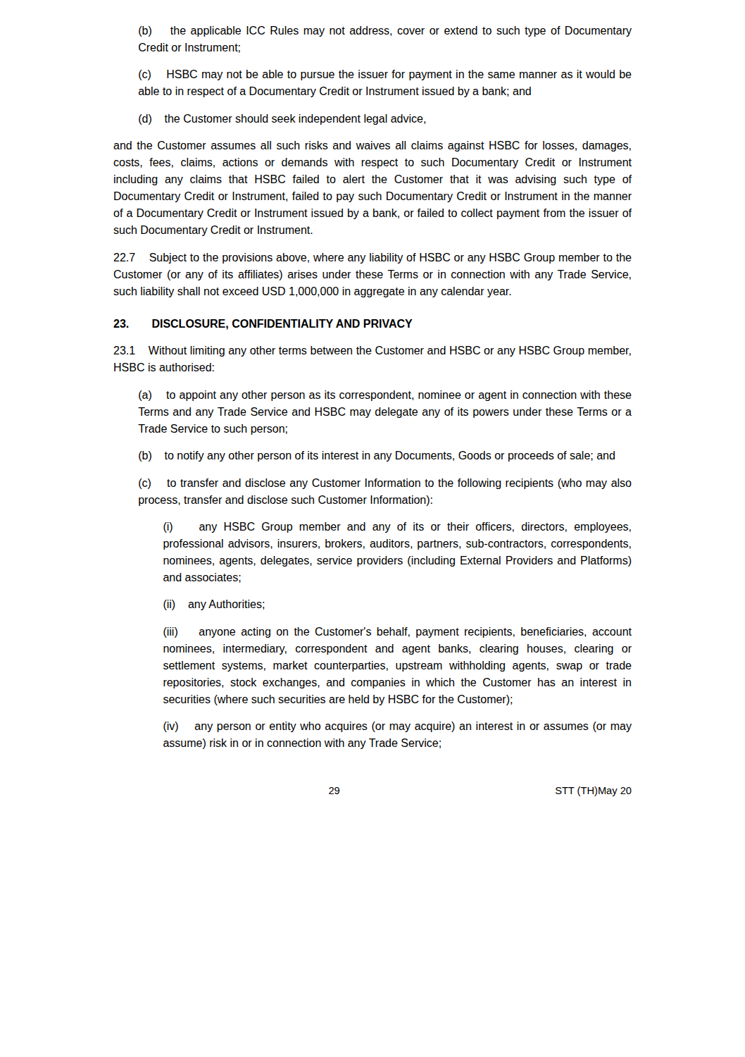(b) the applicable ICC Rules may not address, cover or extend to such type of Documentary Credit or Instrument;
(c) HSBC may not be able to pursue the issuer for payment in the same manner as it would be able to in respect of a Documentary Credit or Instrument issued by a bank; and
(d) the Customer should seek independent legal advice,
and the Customer assumes all such risks and waives all claims against HSBC for losses, damages, costs, fees, claims, actions or demands with respect to such Documentary Credit or Instrument including any claims that HSBC failed to alert the Customer that it was advising such type of Documentary Credit or Instrument, failed to pay such Documentary Credit or Instrument in the manner of a Documentary Credit or Instrument issued by a bank, or failed to collect payment from the issuer of such Documentary Credit or Instrument.
22.7 Subject to the provisions above, where any liability of HSBC or any HSBC Group member to the Customer (or any of its affiliates) arises under these Terms or in connection with any Trade Service, such liability shall not exceed USD 1,000,000 in aggregate in any calendar year.
23. DISCLOSURE, CONFIDENTIALITY AND PRIVACY
23.1 Without limiting any other terms between the Customer and HSBC or any HSBC Group member, HSBC is authorised:
(a) to appoint any other person as its correspondent, nominee or agent in connection with these Terms and any Trade Service and HSBC may delegate any of its powers under these Terms or a Trade Service to such person;
(b) to notify any other person of its interest in any Documents, Goods or proceeds of sale; and
(c) to transfer and disclose any Customer Information to the following recipients (who may also process, transfer and disclose such Customer Information):
(i) any HSBC Group member and any of its or their officers, directors, employees, professional advisors, insurers, brokers, auditors, partners, sub-contractors, correspondents, nominees, agents, delegates, service providers (including External Providers and Platforms) and associates;
(ii) any Authorities;
(iii) anyone acting on the Customer's behalf, payment recipients, beneficiaries, account nominees, intermediary, correspondent and agent banks, clearing houses, clearing or settlement systems, market counterparties, upstream withholding agents, swap or trade repositories, stock exchanges, and companies in which the Customer has an interest in securities (where such securities are held by HSBC for the Customer);
(iv) any person or entity who acquires (or may acquire) an interest in or assumes (or may assume) risk in or in connection with any Trade Service;
29 STT (TH)May 20